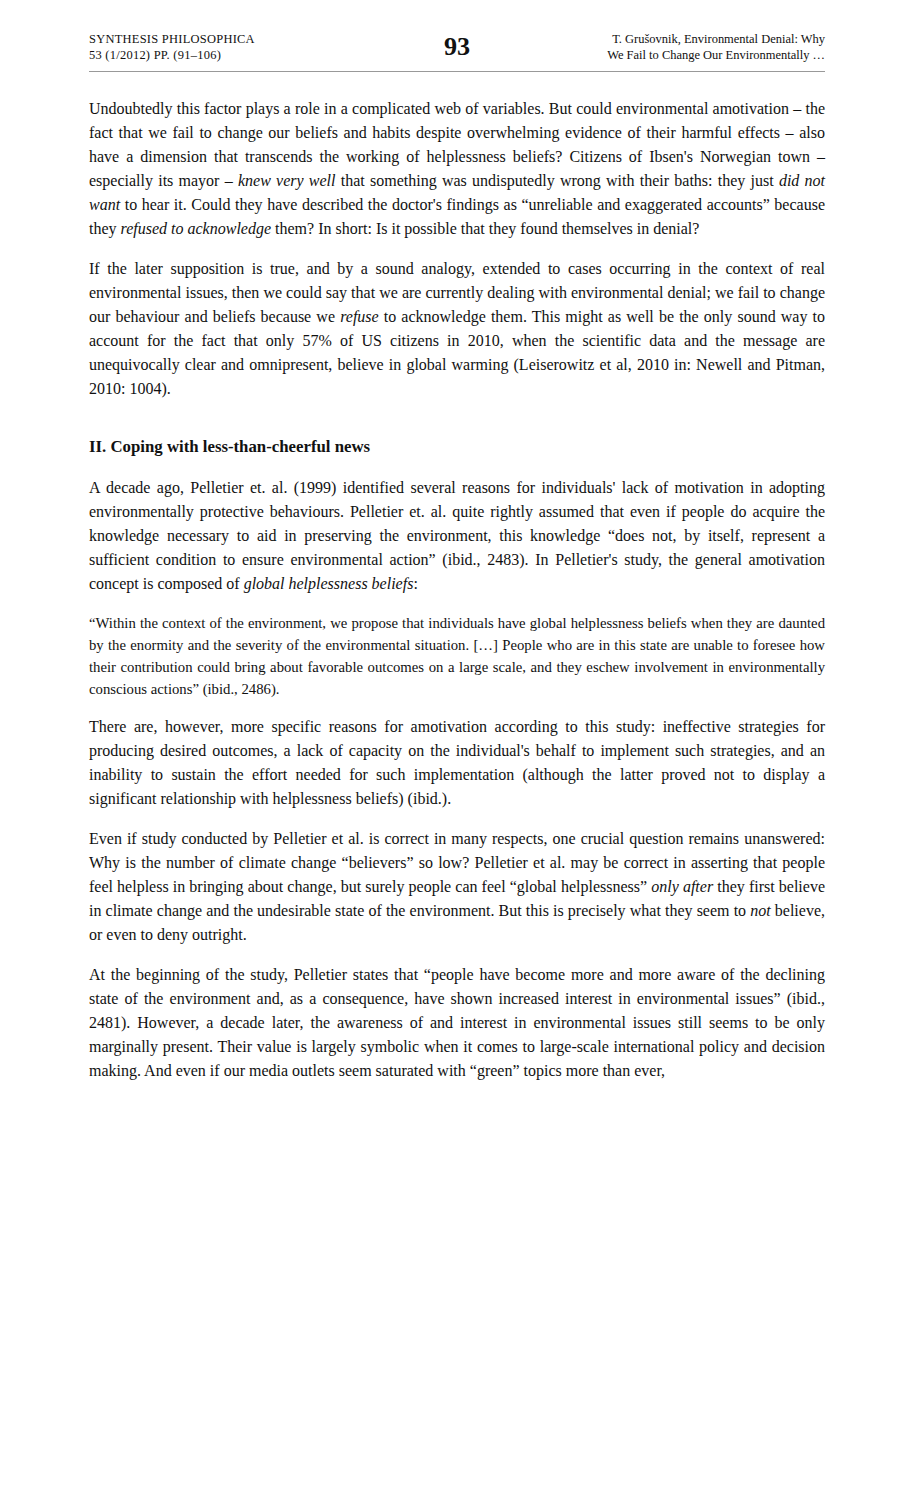Synthesis Philosophica
53 (1/2012) pp. (91–106)
93
T. Grušovnik, Environmental Denial: Why
We Fail to Change Our Environmentally …
Undoubtedly this factor plays a role in a complicated web of variables. But could environmental amotivation – the fact that we fail to change our beliefs and habits despite overwhelming evidence of their harmful effects – also have a dimension that transcends the working of helplessness beliefs? Citizens of Ibsen's Norwegian town – especially its mayor – knew very well that something was undisputedly wrong with their baths: they just did not want to hear it. Could they have described the doctor's findings as “unreliable and exaggerated accounts” because they refused to acknowledge them? In short: Is it possible that they found themselves in denial?
If the later supposition is true, and by a sound analogy, extended to cases occurring in the context of real environmental issues, then we could say that we are currently dealing with environmental denial; we fail to change our behaviour and beliefs because we refuse to acknowledge them. This might as well be the only sound way to account for the fact that only 57% of US citizens in 2010, when the scientific data and the message are unequivocally clear and omnipresent, believe in global warming (Leiserowitz et al, 2010 in: Newell and Pitman, 2010: 1004).
II. Coping with less-than-cheerful news
A decade ago, Pelletier et. al. (1999) identified several reasons for individuals' lack of motivation in adopting environmentally protective behaviours. Pelletier et. al. quite rightly assumed that even if people do acquire the knowledge necessary to aid in preserving the environment, this knowledge “does not, by itself, represent a sufficient condition to ensure environmental action” (ibid., 2483). In Pelletier's study, the general amotivation concept is composed of global helplessness beliefs:
“Within the context of the environment, we propose that individuals have global helplessness beliefs when they are daunted by the enormity and the severity of the environmental situation. […] People who are in this state are unable to foresee how their contribution could bring about favorable outcomes on a large scale, and they eschew involvement in environmentally conscious actions” (ibid., 2486).
There are, however, more specific reasons for amotivation according to this study: ineffective strategies for producing desired outcomes, a lack of capacity on the individual's behalf to implement such strategies, and an inability to sustain the effort needed for such implementation (although the latter proved not to display a significant relationship with helplessness beliefs) (ibid.).
Even if study conducted by Pelletier et al. is correct in many respects, one crucial question remains unanswered: Why is the number of climate change “believers” so low? Pelletier et al. may be correct in asserting that people feel helpless in bringing about change, but surely people can feel “global helplessness” only after they first believe in climate change and the undesirable state of the environment. But this is precisely what they seem to not believe, or even to deny outright.
At the beginning of the study, Pelletier states that “people have become more and more aware of the declining state of the environment and, as a consequence, have shown increased interest in environmental issues” (ibid., 2481). However, a decade later, the awareness of and interest in environmental issues still seems to be only marginally present. Their value is largely symbolic when it comes to large-scale international policy and decision making. And even if our media outlets seem saturated with “green” topics more than ever,